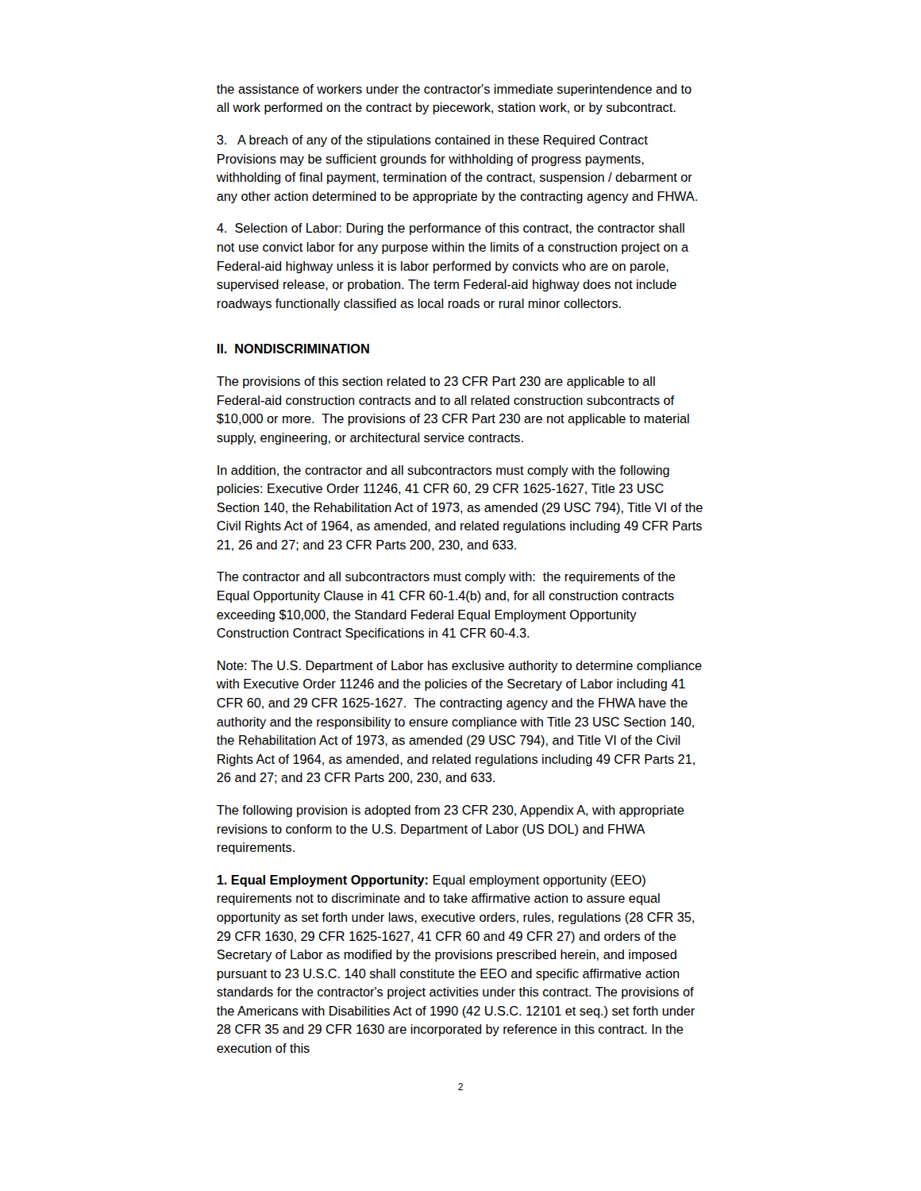the assistance of workers under the contractor's immediate superintendence and to all work performed on the contract by piecework, station work, or by subcontract.
3. A breach of any of the stipulations contained in these Required Contract Provisions may be sufficient grounds for withholding of progress payments, withholding of final payment, termination of the contract, suspension / debarment or any other action determined to be appropriate by the contracting agency and FHWA.
4. Selection of Labor: During the performance of this contract, the contractor shall not use convict labor for any purpose within the limits of a construction project on a Federal-aid highway unless it is labor performed by convicts who are on parole, supervised release, or probation. The term Federal-aid highway does not include roadways functionally classified as local roads or rural minor collectors.
II. NONDISCRIMINATION
The provisions of this section related to 23 CFR Part 230 are applicable to all Federal-aid construction contracts and to all related construction subcontracts of $10,000 or more. The provisions of 23 CFR Part 230 are not applicable to material supply, engineering, or architectural service contracts.
In addition, the contractor and all subcontractors must comply with the following policies: Executive Order 11246, 41 CFR 60, 29 CFR 1625-1627, Title 23 USC Section 140, the Rehabilitation Act of 1973, as amended (29 USC 794), Title VI of the Civil Rights Act of 1964, as amended, and related regulations including 49 CFR Parts 21, 26 and 27; and 23 CFR Parts 200, 230, and 633.
The contractor and all subcontractors must comply with: the requirements of the Equal Opportunity Clause in 41 CFR 60-1.4(b) and, for all construction contracts exceeding $10,000, the Standard Federal Equal Employment Opportunity Construction Contract Specifications in 41 CFR 60-4.3.
Note: The U.S. Department of Labor has exclusive authority to determine compliance with Executive Order 11246 and the policies of the Secretary of Labor including 41 CFR 60, and 29 CFR 1625-1627. The contracting agency and the FHWA have the authority and the responsibility to ensure compliance with Title 23 USC Section 140, the Rehabilitation Act of 1973, as amended (29 USC 794), and Title VI of the Civil Rights Act of 1964, as amended, and related regulations including 49 CFR Parts 21, 26 and 27; and 23 CFR Parts 200, 230, and 633.
The following provision is adopted from 23 CFR 230, Appendix A, with appropriate revisions to conform to the U.S. Department of Labor (US DOL) and FHWA requirements.
1. Equal Employment Opportunity: Equal employment opportunity (EEO) requirements not to discriminate and to take affirmative action to assure equal opportunity as set forth under laws, executive orders, rules, regulations (28 CFR 35, 29 CFR 1630, 29 CFR 1625-1627, 41 CFR 60 and 49 CFR 27) and orders of the Secretary of Labor as modified by the provisions prescribed herein, and imposed pursuant to 23 U.S.C. 140 shall constitute the EEO and specific affirmative action standards for the contractor's project activities under this contract. The provisions of the Americans with Disabilities Act of 1990 (42 U.S.C. 12101 et seq.) set forth under 28 CFR 35 and 29 CFR 1630 are incorporated by reference in this contract. In the execution of this
2